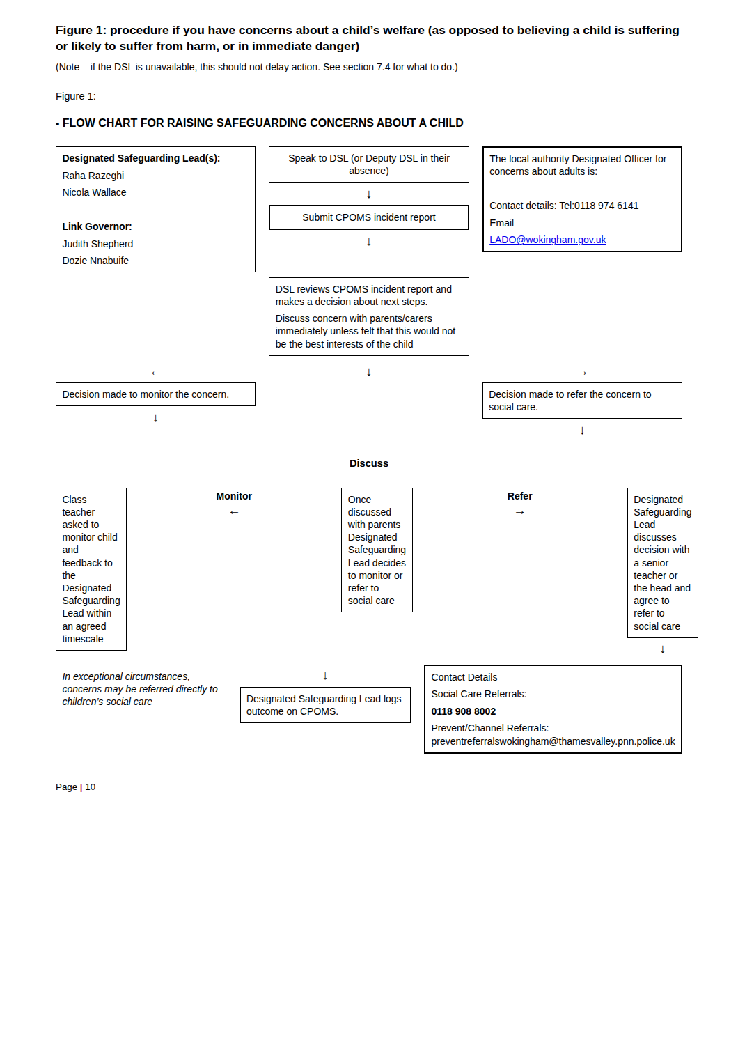Figure 1: procedure if you have concerns about a child’s welfare (as opposed to believing a child is suffering or likely to suffer from harm, or in immediate danger)
(Note – if the DSL is unavailable, this should not delay action. See section 7.4 for what to do.)
Figure 1:
- FLOW CHART FOR RAISING SAFEGUARDING CONCERNS ABOUT A CHILD
Designated Safeguarding Lead(s):
Raha Razeghi
Nicola Wallace
Link Governor:
Judith Shepherd
Dozie Nnabuife
Speak to DSL (or Deputy DSL in their absence)
↓
Submit CPOMS incident report
↓
The local authority Designated Officer for concerns about adults is:
Contact details: Tel:0118 974 6141
Email
LADO@wokingham.gov.uk
DSL reviews CPOMS incident report and makes a decision about next steps.
Discuss concern with parents/carers immediately unless felt that this would not be the best interests of the child
←
Decision made to monitor the concern.
↓
↓
→
Decision made to refer the concern to social care.
↓
Discuss
Class teacher asked to monitor child and feedback to the Designated Safeguarding Lead within an agreed timescale
Monitor
←
Once discussed with parents Designated Safeguarding Lead decides to monitor or refer to social care
Refer
→
Designated Safeguarding Lead discusses decision with a senior teacher or the head and agree to refer to social care
↓
In exceptional circumstances, concerns may be referred directly to children’s social care
↓
Designated Safeguarding Lead logs outcome on CPOMS.
Contact Details
Social Care Referrals:
0118 908 8002
Prevent/Channel Referrals: preventreferralswokingham@thamesvalley.pnn.police.uk
Page | 10